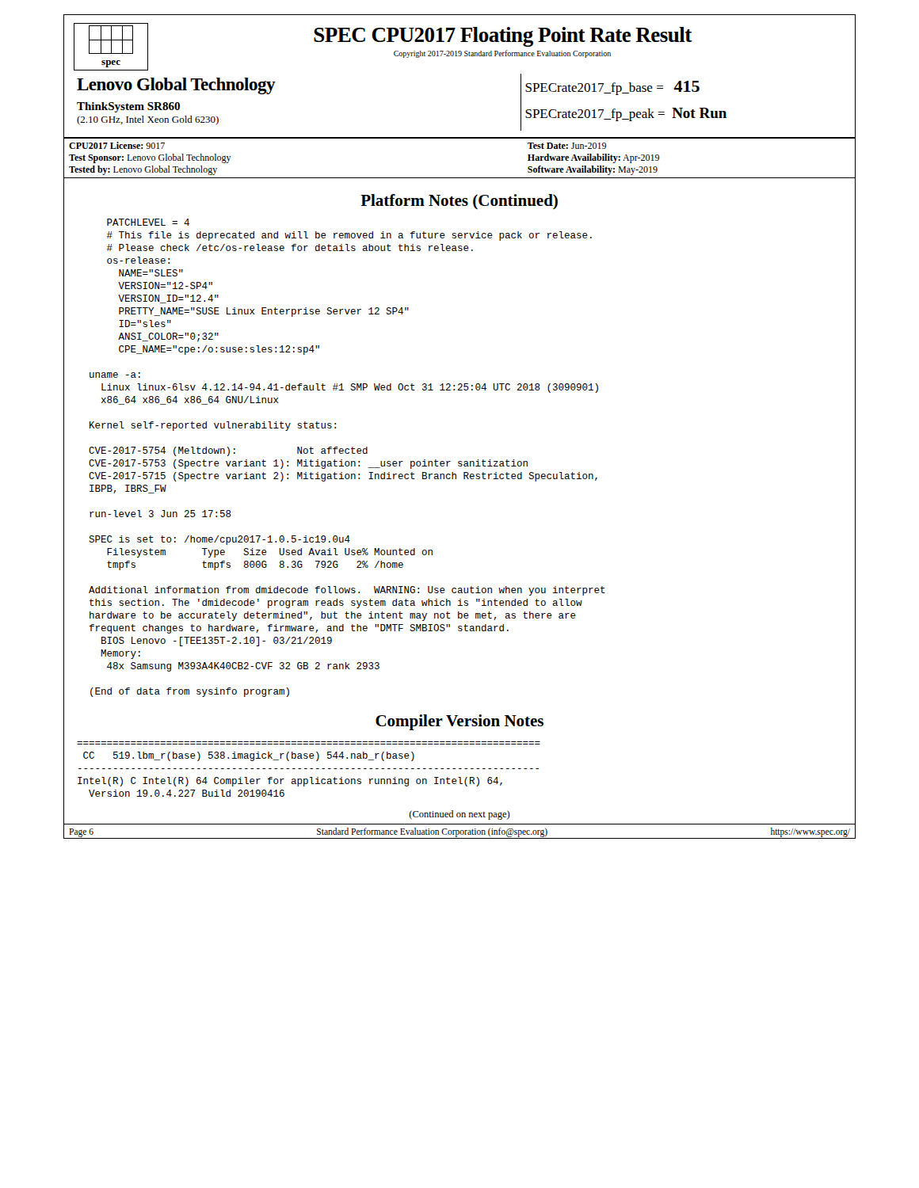spec
SPEC CPU2017 Floating Point Rate Result
Copyright 2017-2019 Standard Performance Evaluation Corporation
| Lenovo Global Technology ThinkSystem SR860 (2.10 GHz, Intel Xeon Gold 6230) | SPECrate2017_fp_base = 415 SPECrate2017_fp_peak = Not Run |
| CPU2017 License: 9017 Test Sponsor: Lenovo Global Technology Tested by: Lenovo Global Technology | Test Date: Jun-2019 Hardware Availability: Apr-2019 Software Availability: May-2019 |
Platform Notes (Continued)
     PATCHLEVEL = 4
     # This file is deprecated and will be removed in a future service pack or release.
     # Please check /etc/os-release for details about this release.
     os-release:
       NAME="SLES"
       VERSION="12-SP4"
       VERSION_ID="12.4"
       PRETTY_NAME="SUSE Linux Enterprise Server 12 SP4"
       ID="sles"
       ANSI_COLOR="0;32"
       CPE_NAME="cpe:/o:suse:sles:12:sp4"

  uname -a:
    Linux linux-6lsv 4.12.14-94.41-default #1 SMP Wed Oct 31 12:25:04 UTC 2018 (3090901)
    x86_64 x86_64 x86_64 GNU/Linux

  Kernel self-reported vulnerability status:

  CVE-2017-5754 (Meltdown):          Not affected
  CVE-2017-5753 (Spectre variant 1): Mitigation: __user pointer sanitization
  CVE-2017-5715 (Spectre variant 2): Mitigation: Indirect Branch Restricted Speculation,
  IBPB, IBRS_FW

  run-level 3 Jun 25 17:58

  SPEC is set to: /home/cpu2017-1.0.5-ic19.0u4
     Filesystem      Type   Size  Used Avail Use% Mounted on
     tmpfs           tmpfs  800G  8.3G  792G   2% /home

  Additional information from dmidecode follows.  WARNING: Use caution when you interpret
  this section. The 'dmidecode' program reads system data which is "intended to allow
  hardware to be accurately determined", but the intent may not be met, as there are
  frequent changes to hardware, firmware, and the "DMTF SMBIOS" standard.
    BIOS Lenovo -[TEE135T-2.10]- 03/21/2019
    Memory:
     48x Samsung M393A4K40CB2-CVF 32 GB 2 rank 2933

  (End of data from sysinfo program)
Compiler Version Notes
==============================================================================
 CC   519.lbm_r(base) 538.imagick_r(base) 544.nab_r(base)
------------------------------------------------------------------------------
Intel(R) C Intel(R) 64 Compiler for applications running on Intel(R) 64,
  Version 19.0.4.227 Build 20190416
(Continued on next page)
Page 6
Standard Performance Evaluation Corporation (info@spec.org)
https://www.spec.org/